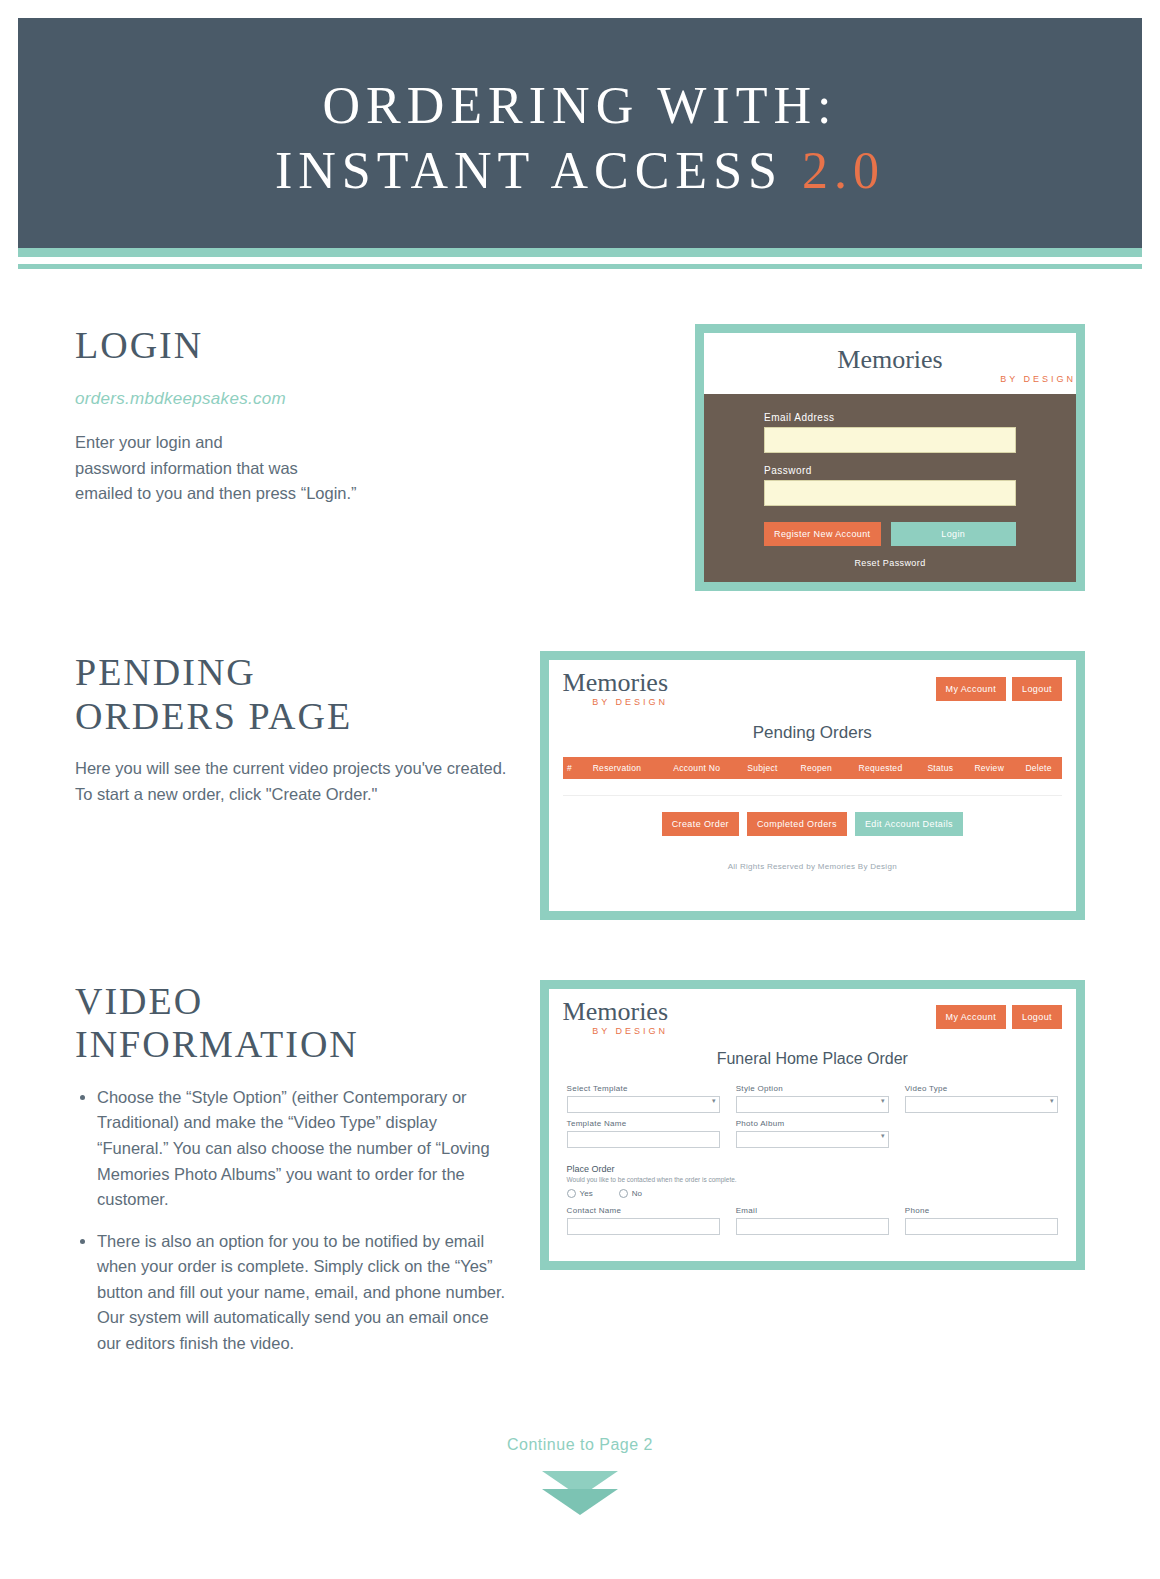Ordering With:
Instant Access 2.0
Login
orders.mbdkeepsakes.com
Enter your login and
password information that was
emailed to you and then press “Login.”
MemoriesBY DESIGN
Email Address Password
Register New Account
Login
Reset Password
Pending
Orders Page
Here you will see the current video projects you've created. To start a new order, click "Create Order."
MemoriesBY DESIGN
My Account
Logout
Pending Orders
| # | Reservation | Account No | Subject | Reopen | Requested | Status | Review | Delete |
| --- | --- | --- | --- | --- | --- | --- | --- | --- |
Create Order
Completed Orders
Edit Account Details
All Rights Reserved by Memories By Design
Video
Information
Choose the “Style Option” (either Contemporary or Traditional) and make the “Video Type” display “Funeral.” You can also choose the number of “Loving Memories Photo Albums” you want to order for the customer.
There is also an option for you to be notified by email when your order is complete. Simply click on the “Yes” button and fill out your name, email, and phone number. Our system will automatically send you an email once our editors finish the video.
MemoriesBY DESIGN
My Account
Logout
Funeral Home Place Order
Select Template
Style Option
Video Type
Template Name
Photo Album
Place Order
Would you like to be contacted when the order is complete.
Yes No
Contact Name
Email
Phone
Continue to Page 2